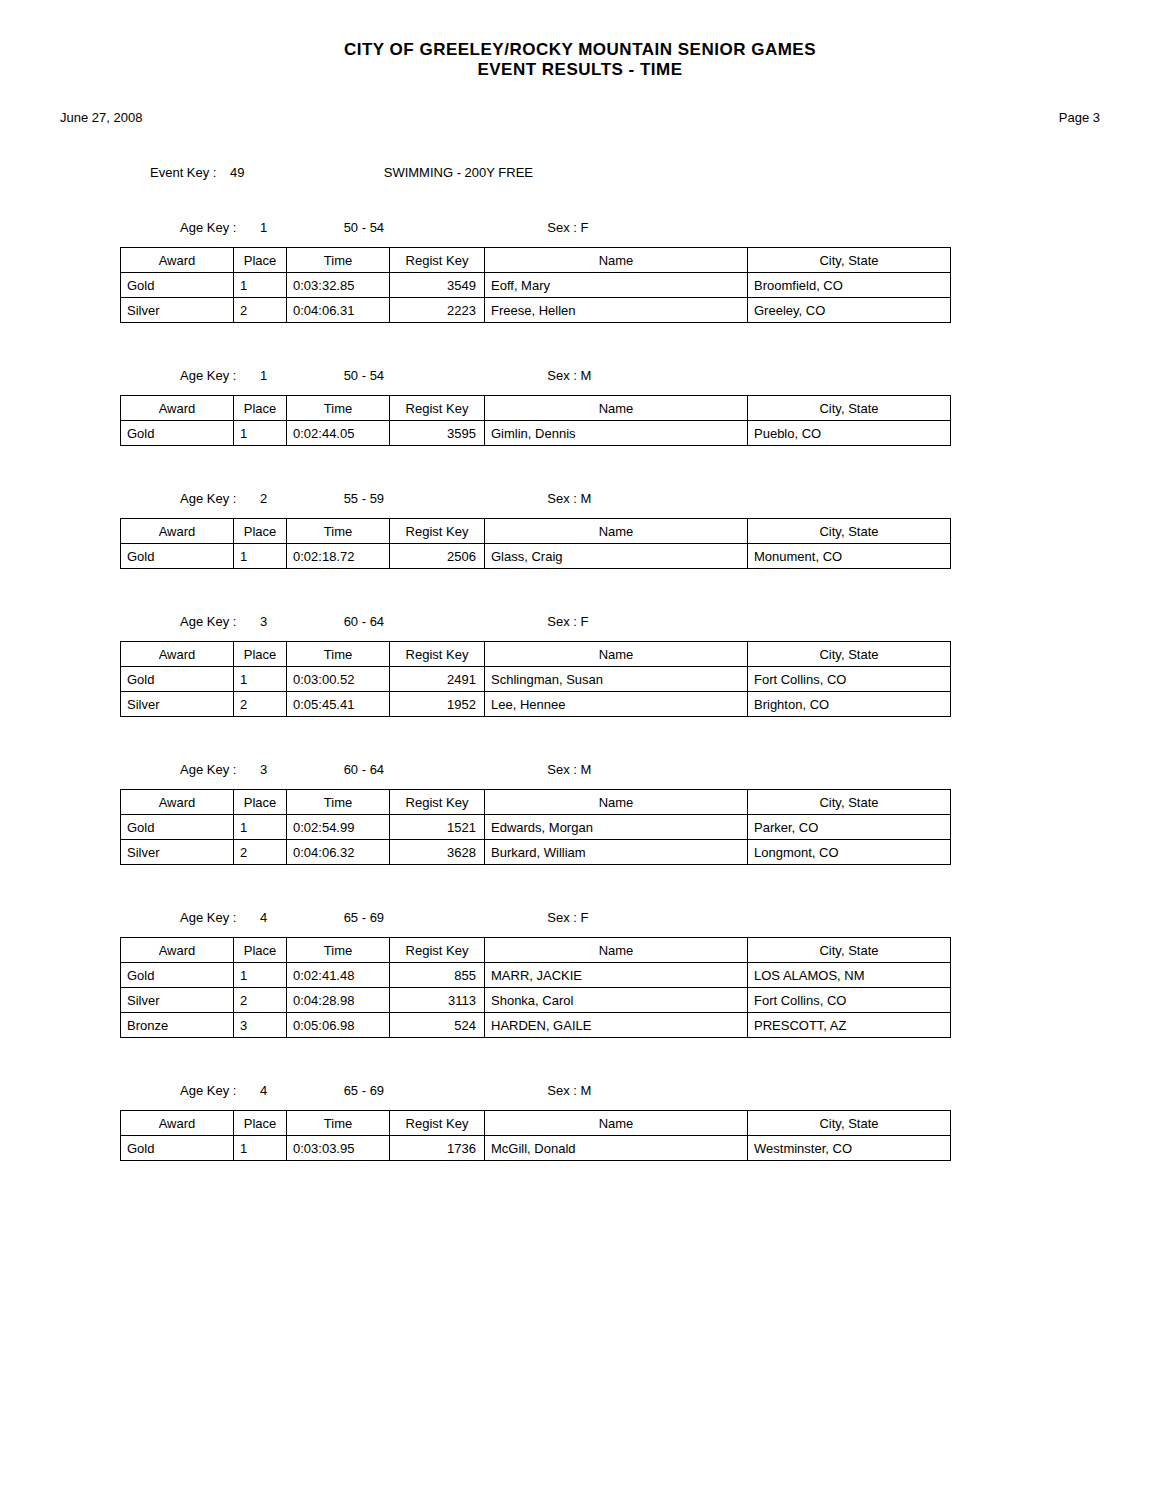CITY OF GREELEY/ROCKY MOUNTAIN SENIOR GAMES
EVENT RESULTS - TIME
June 27, 2008 Page 3
Event Key : 49 SWIMMING - 200Y FREE
Age Key : 1 50 - 54 Sex : F
| Award | Place | Time | Regist Key | Name | City, State |
| --- | --- | --- | --- | --- | --- |
| Gold | 1 | 0:03:32.85 | 3549 | Eoff, Mary | Broomfield, CO |
| Silver | 2 | 0:04:06.31 | 2223 | Freese, Hellen | Greeley, CO |
Age Key : 1 50 - 54 Sex : M
| Award | Place | Time | Regist Key | Name | City, State |
| --- | --- | --- | --- | --- | --- |
| Gold | 1 | 0:02:44.05 | 3595 | Gimlin, Dennis | Pueblo, CO |
Age Key : 2 55 - 59 Sex : M
| Award | Place | Time | Regist Key | Name | City, State |
| --- | --- | --- | --- | --- | --- |
| Gold | 1 | 0:02:18.72 | 2506 | Glass, Craig | Monument, CO |
Age Key : 3 60 - 64 Sex : F
| Award | Place | Time | Regist Key | Name | City, State |
| --- | --- | --- | --- | --- | --- |
| Gold | 1 | 0:03:00.52 | 2491 | Schlingman, Susan | Fort Collins, CO |
| Silver | 2 | 0:05:45.41 | 1952 | Lee, Hennee | Brighton, CO |
Age Key : 3 60 - 64 Sex : M
| Award | Place | Time | Regist Key | Name | City, State |
| --- | --- | --- | --- | --- | --- |
| Gold | 1 | 0:02:54.99 | 1521 | Edwards, Morgan | Parker, CO |
| Silver | 2 | 0:04:06.32 | 3628 | Burkard, William | Longmont, CO |
Age Key : 4 65 - 69 Sex : F
| Award | Place | Time | Regist Key | Name | City, State |
| --- | --- | --- | --- | --- | --- |
| Gold | 1 | 0:02:41.48 | 855 | MARR, JACKIE | LOS ALAMOS, NM |
| Silver | 2 | 0:04:28.98 | 3113 | Shonka, Carol | Fort Collins, CO |
| Bronze | 3 | 0:05:06.98 | 524 | HARDEN, GAILE | PRESCOTT, AZ |
Age Key : 4 65 - 69 Sex : M
| Award | Place | Time | Regist Key | Name | City, State |
| --- | --- | --- | --- | --- | --- |
| Gold | 1 | 0:03:03.95 | 1736 | McGill, Donald | Westminster, CO |